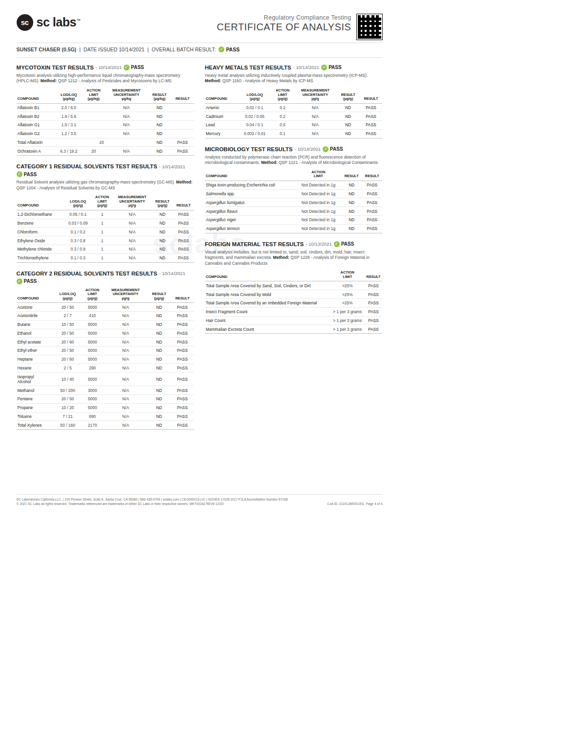sclabs
sc
sc labs™
Regulatory Compliance Testing
CERTIFICATE OF ANALYSIS
SUNSET CHASER (0.5G) | DATE ISSUED 10/14/2021 | OVERALL BATCH RESULT: ✓ PASS
MYCOTOXIN TEST RESULTS - 10/14/2021 ✓ PASS
Mycotoxin analysis utilizing high-performance liquid chromatography-mass spectrometry (HPLC-MS). Method: QSP 1212 - Analysis of Pesticides and Mycotoxins by LC-MS
| COMPOUND | LOD/LOQ (µg/kg) | ACTION LIMIT (µg/kg) | MEASUREMENT UNCERTAINTY µg/kg | RESULT (µg/kg) | RESULT |
| --- | --- | --- | --- | --- | --- |
| Aflatoxin B1 | 2.0 / 6.0 | | N/A | ND | |
| Aflatoxin B2 | 1.8 / 5.6 | | N/A | ND | |
| Aflatoxin G1 | 1.0 / 3.1 | | N/A | ND | |
| Aflatoxin G2 | 1.2 / 3.5 | | N/A | ND | |
| Total Aflatoxin | 20 | ND | PASS |
| Ochratoxin A | 6.3 / 19.2 | 20 | N/A | ND | PASS |
CATEGORY 1 RESIDUAL SOLVENTS TEST RESULTS - 10/14/2021 ✓ PASS
Residual Solvent analysis utilizing gas chromatography-mass spectrometry (GC-MS). Method: QSP 1204 - Analysis of Residual Solvents by GC-MS
| COMPOUND | LOD/LOQ (µg/g) | ACTION LIMIT (µg/g) | MEASUREMENT UNCERTAINTY µg/g | RESULT (µg/g) | RESULT |
| --- | --- | --- | --- | --- | --- |
| 1,2-Dichloroethane | 0.05 / 0.1 | 1 | N/A | ND | PASS |
| Benzene | 0.03 / 0.09 | 1 | N/A | ND | PASS |
| Chloroform | 0.1 / 0.2 | 1 | N/A | ND | PASS |
| Ethylene Oxide | 0.3 / 0.8 | 1 | N/A | ND | PASS |
| Methylene chloride | 0.3 / 0.9 | 1 | N/A | ND | PASS |
| Trichloroethylene | 0.1 / 0.3 | 1 | N/A | ND | PASS |
CATEGORY 2 RESIDUAL SOLVENTS TEST RESULTS - 10/14/2021 ✓ PASS
| COMPOUND | LOD/LOQ (µg/g) | ACTION LIMIT (µg/g) | MEASUREMENT UNCERTAINTY µg/g | RESULT (µg/g) | RESULT |
| --- | --- | --- | --- | --- | --- |
| Acetone | 20 / 50 | 5000 | N/A | ND | PASS |
| Acetonitrile | 2 / 7 | 410 | N/A | ND | PASS |
| Butane | 10 / 50 | 5000 | N/A | ND | PASS |
| Ethanol | 20 / 50 | 5000 | N/A | ND | PASS |
| Ethyl acetate | 20 / 60 | 5000 | N/A | ND | PASS |
| Ethyl ether | 20 / 50 | 5000 | N/A | ND | PASS |
| Heptane | 20 / 60 | 5000 | N/A | ND | PASS |
| Hexane | 2 / 5 | 290 | N/A | ND | PASS |
| Isopropyl Alcohol | 10 / 40 | 5000 | N/A | ND | PASS |
| Methanol | 50 / 200 | 3000 | N/A | ND | PASS |
| Pentane | 20 / 50 | 5000 | N/A | ND | PASS |
| Propane | 10 / 20 | 5000 | N/A | ND | PASS |
| Toluene | 7 / 21 | 890 | N/A | ND | PASS |
| Total Xylenes | 50 / 160 | 2170 | N/A | ND | PASS |
HEAVY METALS TEST RESULTS - 10/14/2021 ✓ PASS
Heavy metal analysis utilizing inductively coupled plasma-mass spectrometry (ICP-MS). Method: QSP 1160 - Analysis of Heavy Metals by ICP-MS
| COMPOUND | LOD/LOQ (µg/g) | ACTION LIMIT (µg/g) | MEASUREMENT UNCERTAINTY µg/g | RESULT (µg/g) | RESULT |
| --- | --- | --- | --- | --- | --- |
| Arsenic | 0.02 / 0.1 | 0.2 | N/A | ND | PASS |
| Cadmium | 0.02 / 0.05 | 0.2 | N/A | ND | PASS |
| Lead | 0.04 / 0.1 | 0.5 | N/A | ND | PASS |
| Mercury | 0.002 / 0.01 | 0.1 | N/A | ND | PASS |
MICROBIOLOGY TEST RESULTS - 10/14/2021 ✓ PASS
Analysis conducted by polymerase chain reaction (PCR) and fluorescence detection of microbiological contaminants. Method: QSP 1221 - Analysis of Microbiological Contaminants
| COMPOUND | ACTION LIMIT | RESULT | RESULT |
| --- | --- | --- | --- |
| Shiga toxin-producing Escherichia coli | Not Detected in 1g | ND | PASS |
| Salmonella spp. | Not Detected in 1g | ND | PASS |
| Aspergillus fumigatus | Not Detected in 1g | ND | PASS |
| Aspergillus flavus | Not Detected in 1g | ND | PASS |
| Aspergillus niger | Not Detected in 1g | ND | PASS |
| Aspergillus terreus | Not Detected in 1g | ND | PASS |
FOREIGN MATERIAL TEST RESULTS - 10/13/2021 ✓ PASS
Visual analysis includes, but is not limited to, sand, soil, cinders, dirt, mold, hair, insect fragments, and mammalian excreta. Method: QSP 1226 - Analysis of Foreign Material in Cannabis and Cannabis Products
| COMPOUND | ACTION LIMIT | RESULT |
| --- | --- | --- |
| Total Sample Area Covered by Sand, Soil, Cinders, or Dirt | >25% | PASS |
| Total Sample Area Covered by Mold | >25% | PASS |
| Total Sample Area Covered by an Imbedded Foreign Material | >25% | PASS |
| Insect Fragment Count | > 1 per 3 grams | PASS |
| Hair Count | > 1 per 3 grams | PASS |
| Mammalian Excreta Count | > 1 per 3 grams | PASS |
SC Laboratories California LLC. | 100 Pioneer Street, Suite E, Santa Cruz, CA 95060 | 866-435-0709 | sclabs.com | C8-0000013-LIC | ISO/IES 17025:2017 PJLA Accreditation Number 87168
© 2021 SC Labs all rights reserved. Trademarks referenced are trademarks of either SC Labs or their respective owners. MKT00162 REV6 12/20
CoA ID: 211012M003-001 Page 4 of 4